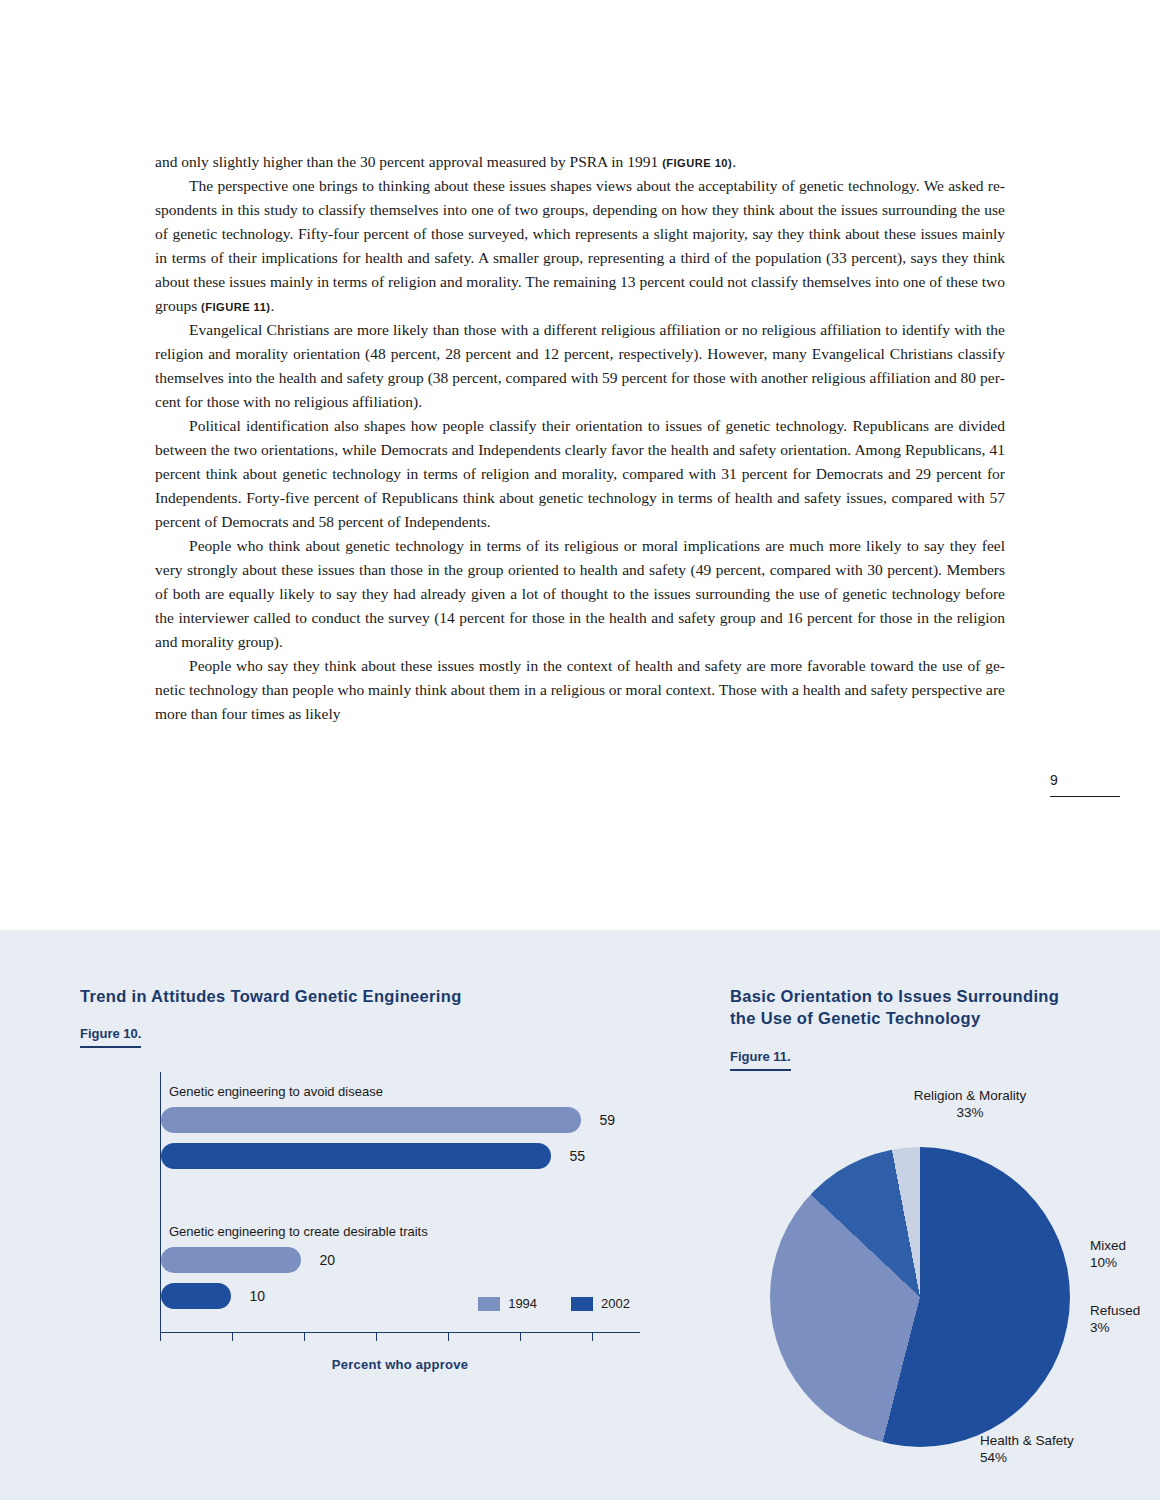and only slightly higher than the 30 percent approval measured by PSRA in 1991 (FIGURE 10).
The perspective one brings to thinking about these issues shapes views about the acceptability of genetic technology. We asked respondents in this study to classify themselves into one of two groups, depending on how they think about the issues surrounding the use of genetic technology. Fifty-four percent of those surveyed, which represents a slight majority, say they think about these issues mainly in terms of their implications for health and safety. A smaller group, representing a third of the population (33 percent), says they think about these issues mainly in terms of religion and morality. The remaining 13 percent could not classify themselves into one of these two groups (FIGURE 11).
Evangelical Christians are more likely than those with a different religious affiliation or no religious affiliation to identify with the religion and morality orientation (48 percent, 28 percent and 12 percent, respectively). However, many Evangelical Christians classify themselves into the health and safety group (38 percent, compared with 59 percent for those with another religious affiliation and 80 percent for those with no religious affiliation).
Political identification also shapes how people classify their orientation to issues of genetic technology. Republicans are divided between the two orientations, while Democrats and Independents clearly favor the health and safety orientation. Among Republicans, 41 percent think about genetic technology in terms of religion and morality, compared with 31 percent for Democrats and 29 percent for Independents. Forty-five percent of Republicans think about genetic technology in terms of health and safety issues, compared with 57 percent of Democrats and 58 percent of Independents.
People who think about genetic technology in terms of its religious or moral implications are much more likely to say they feel very strongly about these issues than those in the group oriented to health and safety (49 percent, compared with 30 percent). Members of both are equally likely to say they had already given a lot of thought to the issues surrounding the use of genetic technology before the interviewer called to conduct the survey (14 percent for those in the health and safety group and 16 percent for those in the religion and morality group).
People who say they think about these issues mostly in the context of health and safety are more favorable toward the use of genetic technology than people who mainly think about them in a religious or moral context. Those with a health and safety perspective are more than four times as likely
9
Trend in Attitudes Toward Genetic Engineering
Figure 10.
Genetic engineering to avoid disease
59
55
Genetic engineering to create desirable traits
20
10
1994 2002
Percent who approve
Basic Orientation to Issues Surrounding
the Use of Genetic Technology
Figure 11.
Religion & Morality
33%
Mixed
10%
Refused
3%
Health & Safety
54%